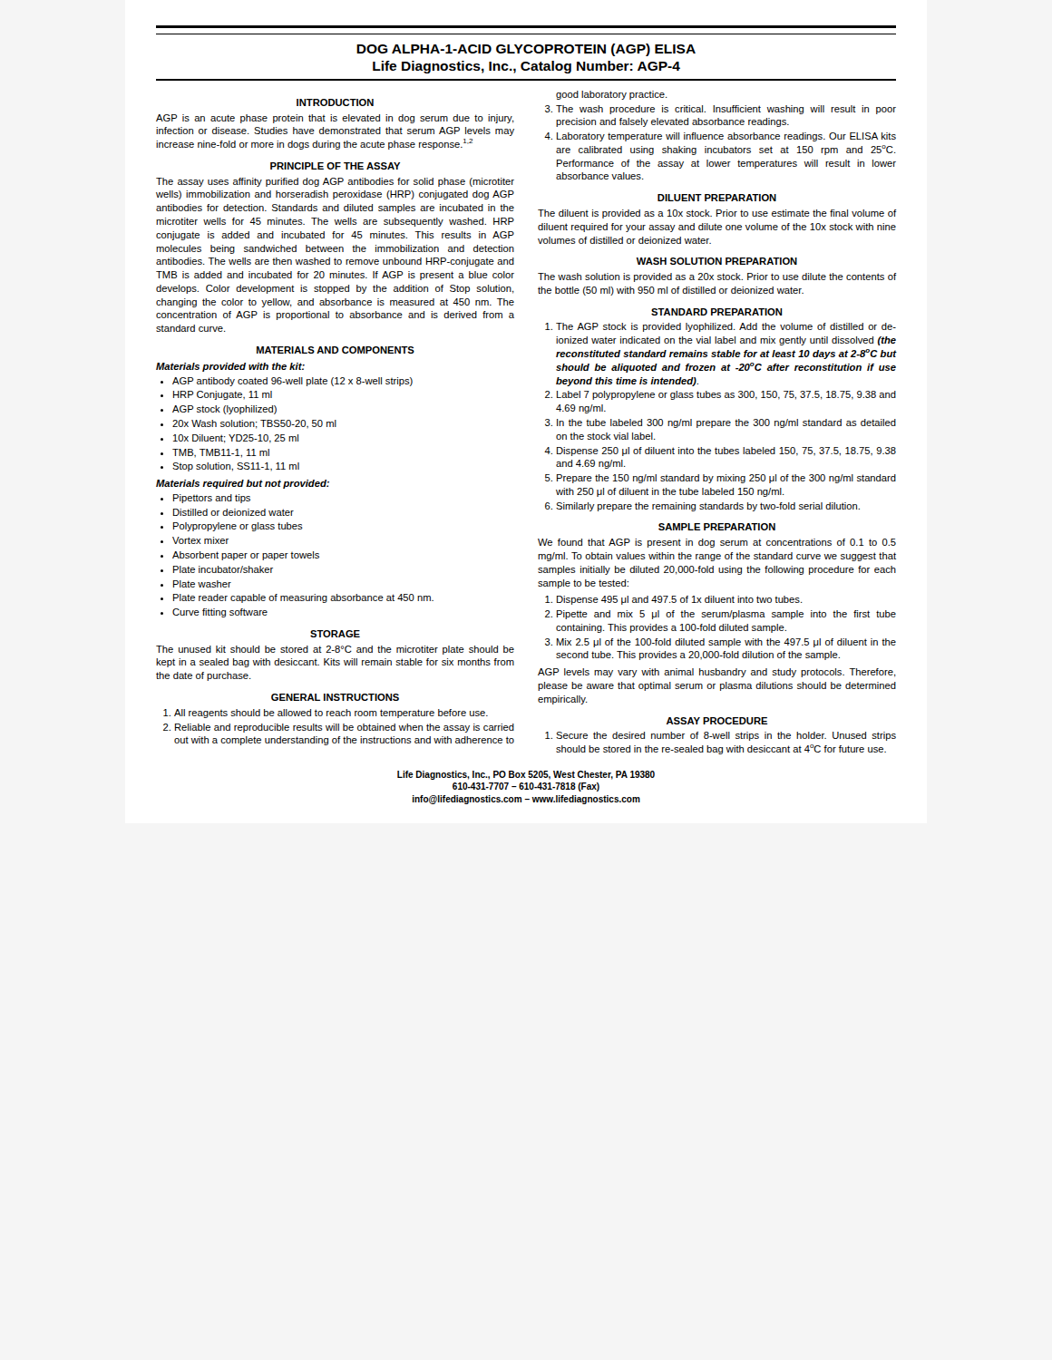DOG ALPHA-1-ACID GLYCOPROTEIN (AGP) ELISA
Life Diagnostics, Inc., Catalog Number: AGP-4
INTRODUCTION
AGP is an acute phase protein that is elevated in dog serum due to injury, infection or disease. Studies have demonstrated that serum AGP levels may increase nine-fold or more in dogs during the acute phase response.1,2
PRINCIPLE OF THE ASSAY
The assay uses affinity purified dog AGP antibodies for solid phase (microtiter wells) immobilization and horseradish peroxidase (HRP) conjugated dog AGP antibodies for detection. Standards and diluted samples are incubated in the microtiter wells for 45 minutes. The wells are subsequently washed. HRP conjugate is added and incubated for 45 minutes. This results in AGP molecules being sandwiched between the immobilization and detection antibodies. The wells are then washed to remove unbound HRP-conjugate and TMB is added and incubated for 20 minutes. If AGP is present a blue color develops. Color development is stopped by the addition of Stop solution, changing the color to yellow, and absorbance is measured at 450 nm. The concentration of AGP is proportional to absorbance and is derived from a standard curve.
MATERIALS AND COMPONENTS
Materials provided with the kit:
AGP antibody coated 96-well plate (12 x 8-well strips)
HRP Conjugate, 11 ml
AGP stock (lyophilized)
20x Wash solution; TBS50-20, 50 ml
10x Diluent; YD25-10, 25 ml
TMB, TMB11-1, 11 ml
Stop solution, SS11-1, 11 ml
Materials required but not provided:
Pipettors and tips
Distilled or deionized water
Polypropylene or glass tubes
Vortex mixer
Absorbent paper or paper towels
Plate incubator/shaker
Plate washer
Plate reader capable of measuring absorbance at 450 nm.
Curve fitting software
STORAGE
The unused kit should be stored at 2-8°C and the microtiter plate should be kept in a sealed bag with desiccant. Kits will remain stable for six months from the date of purchase.
GENERAL INSTRUCTIONS
All reagents should be allowed to reach room temperature before use.
Reliable and reproducible results will be obtained when the assay is carried out with a complete understanding of the instructions and with adherence to good laboratory practice.
The wash procedure is critical. Insufficient washing will result in poor precision and falsely elevated absorbance readings.
Laboratory temperature will influence absorbance readings. Our ELISA kits are calibrated using shaking incubators set at 150 rpm and 25oC. Performance of the assay at lower temperatures will result in lower absorbance values.
DILUENT PREPARATION
The diluent is provided as a 10x stock. Prior to use estimate the final volume of diluent required for your assay and dilute one volume of the 10x stock with nine volumes of distilled or deionized water.
WASH SOLUTION PREPARATION
The wash solution is provided as a 20x stock. Prior to use dilute the contents of the bottle (50 ml) with 950 ml of distilled or deionized water.
STANDARD PREPARATION
The AGP stock is provided lyophilized. Add the volume of distilled or de-ionized water indicated on the vial label and mix gently until dissolved (the reconstituted standard remains stable for at least 10 days at 2-8oC but should be aliquoted and frozen at -20oC after reconstitution if use beyond this time is intended).
Label 7 polypropylene or glass tubes as 300, 150, 75, 37.5, 18.75, 9.38 and 4.69 ng/ml.
In the tube labeled 300 ng/ml prepare the 300 ng/ml standard as detailed on the stock vial label.
Dispense 250 μl of diluent into the tubes labeled 150, 75, 37.5, 18.75, 9.38 and 4.69 ng/ml.
Prepare the 150 ng/ml standard by mixing 250 μl of the 300 ng/ml standard with 250 μl of diluent in the tube labeled 150 ng/ml.
Similarly prepare the remaining standards by two-fold serial dilution.
SAMPLE PREPARATION
We found that AGP is present in dog serum at concentrations of 0.1 to 0.5 mg/ml. To obtain values within the range of the standard curve we suggest that samples initially be diluted 20,000-fold using the following procedure for each sample to be tested:
Dispense 495 μl and 497.5 of 1x diluent into two tubes.
Pipette and mix 5 μl of the serum/plasma sample into the first tube containing. This provides a 100-fold diluted sample.
Mix 2.5 μl of the 100-fold diluted sample with the 497.5 μl of diluent in the second tube. This provides a 20,000-fold dilution of the sample.
AGP levels may vary with animal husbandry and study protocols. Therefore, please be aware that optimal serum or plasma dilutions should be determined empirically.
ASSAY PROCEDURE
Secure the desired number of 8-well strips in the holder. Unused strips should be stored in the re-sealed bag with desiccant at 4oC for future use.
Life Diagnostics, Inc., PO Box 5205, West Chester, PA 19380
610-431-7707 – 610-431-7818 (Fax)
info@lifediagnostics.com – www.lifediagnostics.com